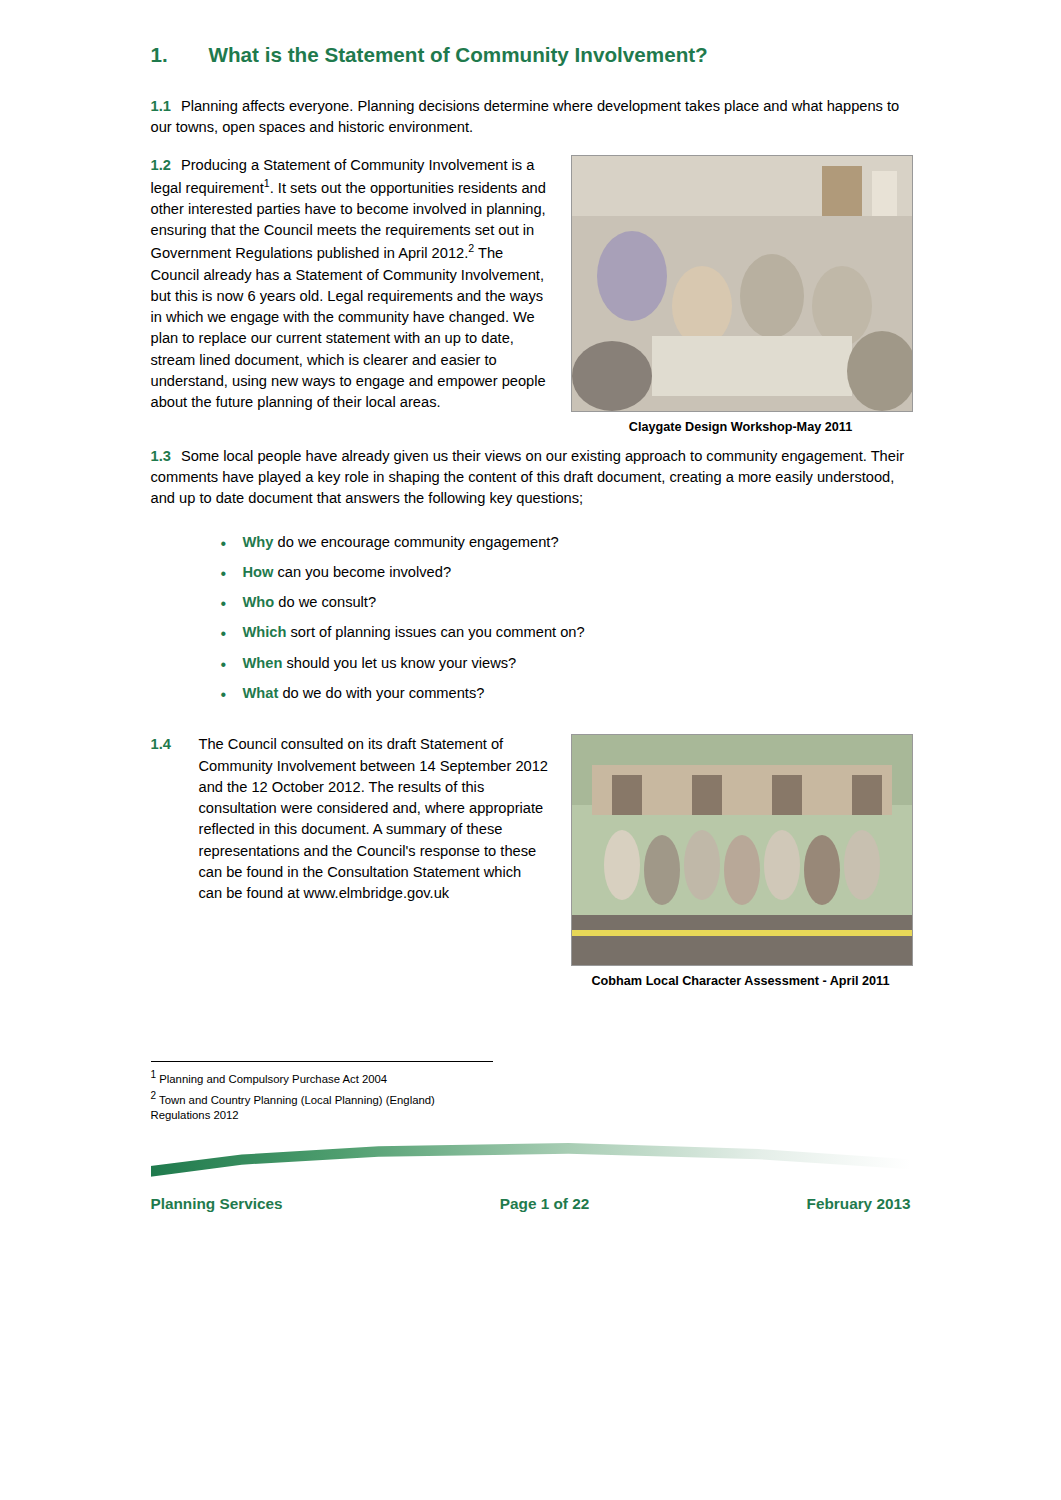1. What is the Statement of Community Involvement?
1.1 Planning affects everyone. Planning decisions determine where development takes place and what happens to our towns, open spaces and historic environment.
Claygate Design Workshop-May 2011
1.2 Producing a Statement of Community Involvement is a legal requirement1. It sets out the opportunities residents and other interested parties have to become involved in planning, ensuring that the Council meets the requirements set out in Government Regulations published in April 2012.2 The Council already has a Statement of Community Involvement, but this is now 6 years old. Legal requirements and the ways in which we engage with the community have changed. We plan to replace our current statement with an up to date, stream lined document, which is clearer and easier to understand, using new ways to engage and empower people about the future planning of their local areas.
1.3 Some local people have already given us their views on our existing approach to community engagement. Their comments have played a key role in shaping the content of this draft document, creating a more easily understood, and up to date document that answers the following key questions;
Why do we encourage community engagement?
How can you become involved?
Who do we consult?
Which sort of planning issues can you comment on?
When should you let us know your views?
What do we do with your comments?
Cobham Local Character Assessment - April 2011
1.4 The Council consulted on its draft Statement of Community Involvement between 14 September 2012 and the 12 October 2012. The results of this consultation were considered and, where appropriate reflected in this document. A summary of these representations and the Council's response to these can be found in the Consultation Statement which can be found at www.elmbridge.gov.uk
1 Planning and Compulsory Purchase Act 2004
2 Town and Country Planning (Local Planning) (England) Regulations 2012
Planning Services Page 1 of 22 February 2013